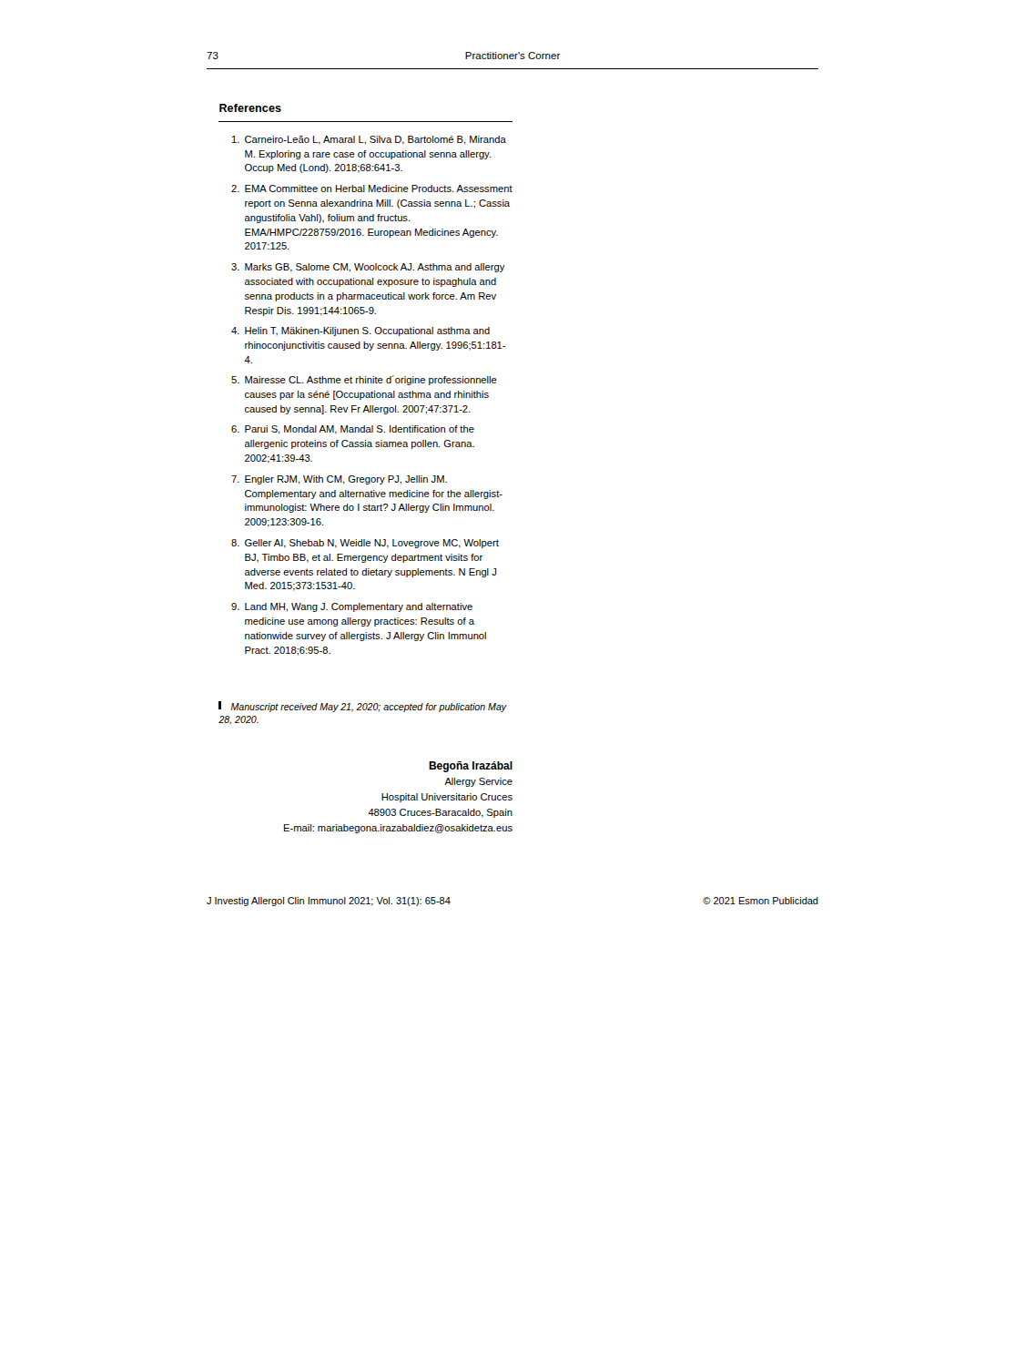73
Practitioner's Corner
References
Carneiro-Leão L, Amaral L, Silva D, Bartolomé B, Miranda M. Exploring a rare case of occupational senna allergy. Occup Med (Lond). 2018;68:641-3.
EMA Committee on Herbal Medicine Products. Assessment report on Senna alexandrina Mill. (Cassia senna L.; Cassia angustifolia Vahl), folium and fructus. EMA/HMPC/228759/2016. European Medicines Agency. 2017:125.
Marks GB, Salome CM, Woolcock AJ. Asthma and allergy associated with occupational exposure to ispaghula and senna products in a pharmaceutical work force. Am Rev Respir Dis. 1991;144:1065-9.
Helin T, Mäkinen-Kiljunen S. Occupational asthma and rhinoconjunctivitis caused by senna. Allergy. 1996;51:181-4.
Mairesse CL. Asthme et rhinite d´origine professionnelle causes par la séné [Occupational asthma and rhinithis caused by senna]. Rev Fr Allergol. 2007;47:371-2.
Parui S, Mondal AM, Mandal S. Identification of the allergenic proteins of Cassia siamea pollen. Grana. 2002;41:39-43.
Engler RJM, With CM, Gregory PJ, Jellin JM. Complementary and alternative medicine for the allergist-immunologist: Where do I start? J Allergy Clin Immunol. 2009;123:309-16.
Geller AI, Shebab N, Weidle NJ, Lovegrove MC, Wolpert BJ, Timbo BB, et al. Emergency department visits for adverse events related to dietary supplements. N Engl J Med. 2015;373:1531-40.
Land MH, Wang J. Complementary and alternative medicine use among allergy practices: Results of a nationwide survey of allergists. J Allergy Clin Immunol Pract. 2018;6:95-8.
Manuscript received May 21, 2020; accepted for publication May 28, 2020.
Begoña Irazábal
Allergy Service
Hospital Universitario Cruces
48903 Cruces-Baracaldo, Spain
E-mail: mariabegona.irazabaldiez@osakidetza.eus
J Investig Allergol Clin Immunol 2021; Vol. 31(1): 65-84
© 2021 Esmon Publicidad